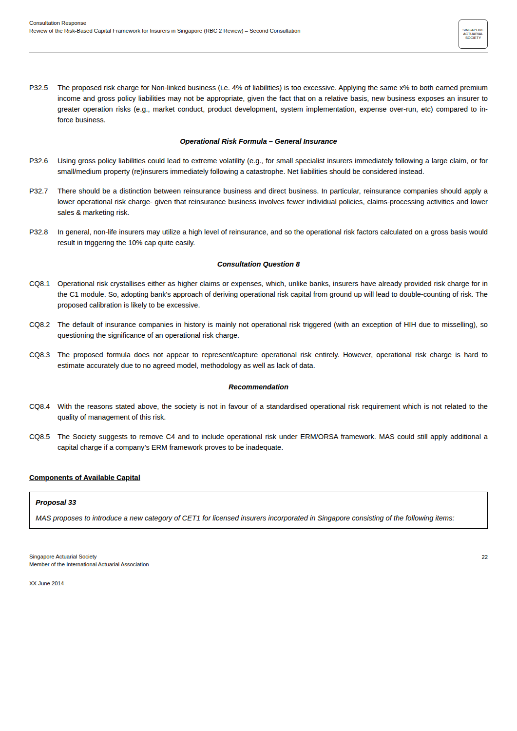Consultation Response
Review of the Risk-Based Capital Framework for Insurers in Singapore (RBC 2 Review) – Second Consultation
SINGAPORE
ACTUARIAL
SOCIETY
P32.5
The proposed risk charge for Non-linked business (i.e. 4% of liabilities) is too excessive. Applying the same x% to both earned premium income and gross policy liabilities may not be appropriate, given the fact that on a relative basis, new business exposes an insurer to greater operation risks (e.g., market conduct, product development, system implementation, expense over-run, etc) compared to in-force business.
Operational Risk Formula – General Insurance
P32.6
Using gross policy liabilities could lead to extreme volatility (e.g., for small specialist insurers immediately following a large claim, or for small/medium property (re)insurers immediately following a catastrophe. Net liabilities should be considered instead.
P32.7
There should be a distinction between reinsurance business and direct business. In particular, reinsurance companies should apply a lower operational risk charge- given that reinsurance business involves fewer individual policies, claims-processing activities and lower sales & marketing risk.
P32.8
In general, non-life insurers may utilize a high level of reinsurance, and so the operational risk factors calculated on a gross basis would result in triggering the 10% cap quite easily.
Consultation Question 8
CQ8.1
Operational risk crystallises either as higher claims or expenses, which, unlike banks, insurers have already provided risk charge for in the C1 module. So, adopting bank's approach of deriving operational risk capital from ground up will lead to double-counting of risk. The proposed calibration is likely to be excessive.
CQ8.2
The default of insurance companies in history is mainly not operational risk triggered (with an exception of HIH due to misselling), so questioning the significance of an operational risk charge.
CQ8.3
The proposed formula does not appear to represent/capture operational risk entirely. However, operational risk charge is hard to estimate accurately due to no agreed model, methodology as well as lack of data.
Recommendation
CQ8.4
With the reasons stated above, the society is not in favour of a standardised operational risk requirement which is not related to the quality of management of this risk.
CQ8.5
The Society suggests to remove C4 and to include operational risk under ERM/ORSA framework. MAS could still apply additional a capital charge if a company’s ERM framework proves to be inadequate.
Components of Available Capital
Proposal 33
MAS proposes to introduce a new category of CET1 for licensed insurers incorporated in Singapore consisting of the following items:
Singapore Actuarial Society
Member of the International Actuarial Association
22
XX June 2014